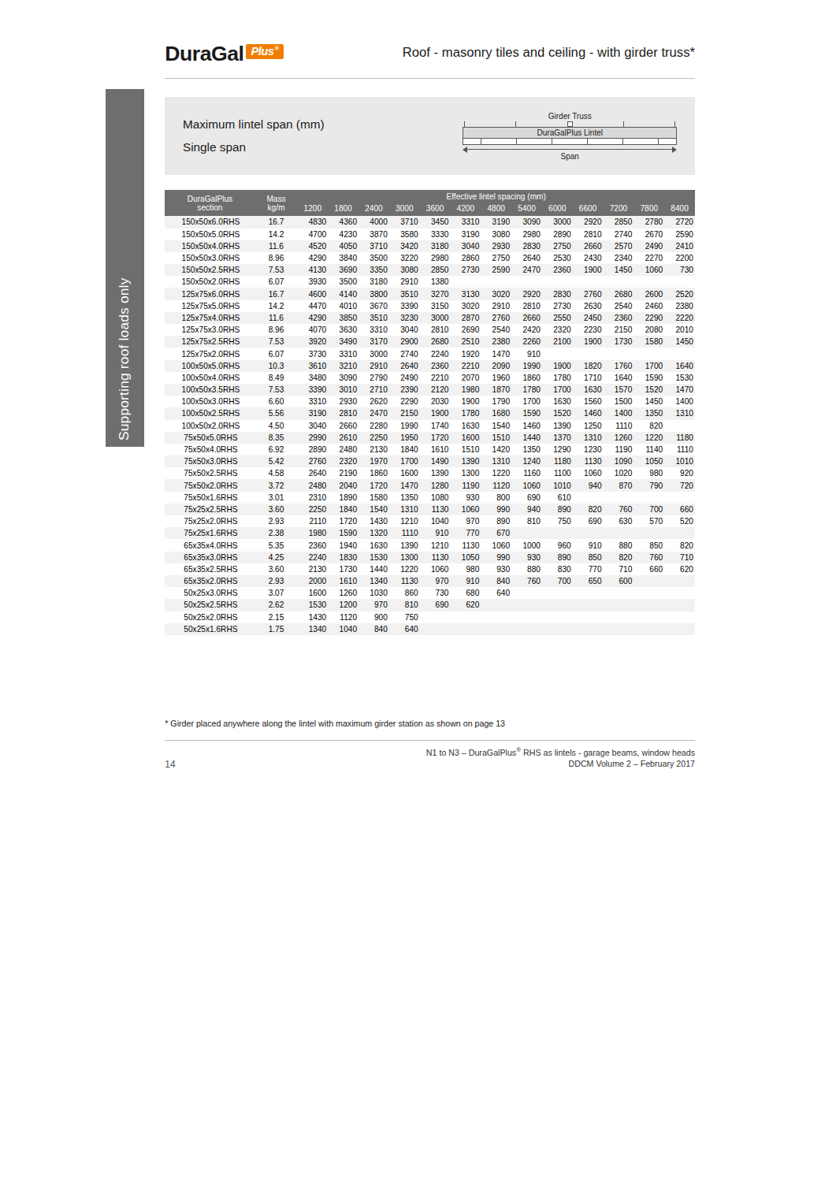Supporting roof loads only
DuraGal Plus
Roof - masonry tiles and ceiling - with girder truss*
Maximum lintel span (mm)
Single span
Girder Truss
DuraGalPlus Lintel
Span
| DuraGalPlus section | Mass kg/m | Effective lintel spacing (mm) |
| --- | --- | --- |
| 1200 | 1800 | 2400 | 3000 | 3600 | 4200 | 4800 | 5400 | 6000 | 6600 | 7200 | 7800 | 8400 |
| 150x50x6.0RHS | 16.7 | 4830 | 4360 | 4000 | 3710 | 3450 | 3310 | 3190 | 3090 | 3000 | 2920 | 2850 | 2780 | 2720 |
| 150x50x5.0RHS | 14.2 | 4700 | 4230 | 3870 | 3580 | 3330 | 3190 | 3080 | 2980 | 2890 | 2810 | 2740 | 2670 | 2590 |
| 150x50x4.0RHS | 11.6 | 4520 | 4050 | 3710 | 3420 | 3180 | 3040 | 2930 | 2830 | 2750 | 2660 | 2570 | 2490 | 2410 |
| 150x50x3.0RHS | 8.96 | 4290 | 3840 | 3500 | 3220 | 2980 | 2860 | 2750 | 2640 | 2530 | 2430 | 2340 | 2270 | 2200 |
| 150x50x2.5RHS | 7.53 | 4130 | 3690 | 3350 | 3080 | 2850 | 2730 | 2590 | 2470 | 2360 | 1900 | 1450 | 1060 | 730 |
| 150x50x2.0RHS | 6.07 | 3930 | 3500 | 3180 | 2910 | 1380 | | | | | | | | |
| 125x75x6.0RHS | 16.7 | 4600 | 4140 | 3800 | 3510 | 3270 | 3130 | 3020 | 2920 | 2830 | 2760 | 2680 | 2600 | 2520 |
| 125x75x5.0RHS | 14.2 | 4470 | 4010 | 3670 | 3390 | 3150 | 3020 | 2910 | 2810 | 2730 | 2630 | 2540 | 2460 | 2380 |
| 125x75x4.0RHS | 11.6 | 4290 | 3850 | 3510 | 3230 | 3000 | 2870 | 2760 | 2660 | 2550 | 2450 | 2360 | 2290 | 2220 |
| 125x75x3.0RHS | 8.96 | 4070 | 3630 | 3310 | 3040 | 2810 | 2690 | 2540 | 2420 | 2320 | 2230 | 2150 | 2080 | 2010 |
| 125x75x2.5RHS | 7.53 | 3920 | 3490 | 3170 | 2900 | 2680 | 2510 | 2380 | 2260 | 2100 | 1900 | 1730 | 1580 | 1450 |
| 125x75x2.0RHS | 6.07 | 3730 | 3310 | 3000 | 2740 | 2240 | 1920 | 1470 | 910 | | | | | |
| 100x50x5.0RHS | 10.3 | 3610 | 3210 | 2910 | 2640 | 2360 | 2210 | 2090 | 1990 | 1900 | 1820 | 1760 | 1700 | 1640 |
| 100x50x4.0RHS | 8.49 | 3480 | 3090 | 2790 | 2490 | 2210 | 2070 | 1960 | 1860 | 1780 | 1710 | 1640 | 1590 | 1530 |
| 100x50x3.5RHS | 7.53 | 3390 | 3010 | 2710 | 2390 | 2120 | 1980 | 1870 | 1780 | 1700 | 1630 | 1570 | 1520 | 1470 |
| 100x50x3.0RHS | 6.60 | 3310 | 2930 | 2620 | 2290 | 2030 | 1900 | 1790 | 1700 | 1630 | 1560 | 1500 | 1450 | 1400 |
| 100x50x2.5RHS | 5.56 | 3190 | 2810 | 2470 | 2150 | 1900 | 1780 | 1680 | 1590 | 1520 | 1460 | 1400 | 1350 | 1310 |
| 100x50x2.0RHS | 4.50 | 3040 | 2660 | 2280 | 1990 | 1740 | 1630 | 1540 | 1460 | 1390 | 1250 | 1110 | 820 | |
| 75x50x5.0RHS | 8.35 | 2990 | 2610 | 2250 | 1950 | 1720 | 1600 | 1510 | 1440 | 1370 | 1310 | 1260 | 1220 | 1180 |
| 75x50x4.0RHS | 6.92 | 2890 | 2480 | 2130 | 1840 | 1610 | 1510 | 1420 | 1350 | 1290 | 1230 | 1190 | 1140 | 1110 |
| 75x50x3.0RHS | 5.42 | 2760 | 2320 | 1970 | 1700 | 1490 | 1390 | 1310 | 1240 | 1180 | 1130 | 1090 | 1050 | 1010 |
| 75x50x2.5RHS | 4.58 | 2640 | 2190 | 1860 | 1600 | 1390 | 1300 | 1220 | 1160 | 1100 | 1060 | 1020 | 980 | 920 |
| 75x50x2.0RHS | 3.72 | 2480 | 2040 | 1720 | 1470 | 1280 | 1190 | 1120 | 1060 | 1010 | 940 | 870 | 790 | 720 |
| 75x50x1.6RHS | 3.01 | 2310 | 1890 | 1580 | 1350 | 1080 | 930 | 800 | 690 | 610 | | | | |
| 75x25x2.5RHS | 3.60 | 2250 | 1840 | 1540 | 1310 | 1130 | 1060 | 990 | 940 | 890 | 820 | 760 | 700 | 660 |
| 75x25x2.0RHS | 2.93 | 2110 | 1720 | 1430 | 1210 | 1040 | 970 | 890 | 810 | 750 | 690 | 630 | 570 | 520 |
| 75x25x1.6RHS | 2.38 | 1980 | 1590 | 1320 | 1110 | 910 | 770 | 670 | | | | | | |
| 65x35x4.0RHS | 5.35 | 2360 | 1940 | 1630 | 1390 | 1210 | 1130 | 1060 | 1000 | 960 | 910 | 880 | 850 | 820 |
| 65x35x3.0RHS | 4.25 | 2240 | 1830 | 1530 | 1300 | 1130 | 1050 | 990 | 930 | 890 | 850 | 820 | 760 | 710 |
| 65x35x2.5RHS | 3.60 | 2130 | 1730 | 1440 | 1220 | 1060 | 980 | 930 | 880 | 830 | 770 | 710 | 660 | 620 |
| 65x35x2.0RHS | 2.93 | 2000 | 1610 | 1340 | 1130 | 970 | 910 | 840 | 760 | 700 | 650 | 600 | | |
| 50x25x3.0RHS | 3.07 | 1600 | 1260 | 1030 | 860 | 730 | 680 | 640 | | | | | | |
| 50x25x2.5RHS | 2.62 | 1530 | 1200 | 970 | 810 | 690 | 620 | | | | | | | |
| 50x25x2.0RHS | 2.15 | 1430 | 1120 | 900 | 750 | | | | | | | | | |
| 50x25x1.6RHS | 1.75 | 1340 | 1040 | 840 | 640 | | | | | | | | | |
* Girder placed anywhere along the lintel with maximum girder station as shown on page 13
14
N1 to N3 – DuraGalPlus® RHS as lintels - garage beams, window heads
DDCM Volume 2 – February 2017